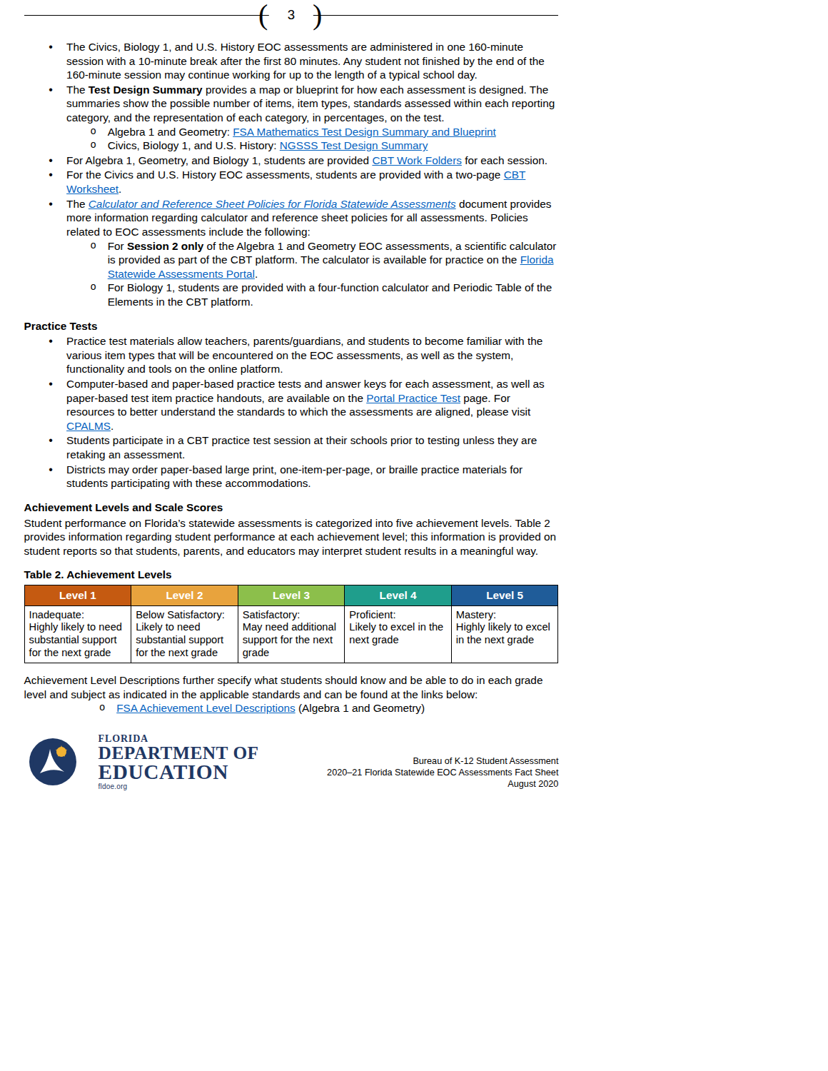(
3
)
The Civics, Biology 1, and U.S. History EOC assessments are administered in one 160-minute session with a 10-minute break after the first 80 minutes. Any student not finished by the end of the 160-minute session may continue working for up to the length of a typical school day.
The Test Design Summary provides a map or blueprint for how each assessment is designed. The summaries show the possible number of items, item types, standards assessed within each reporting category, and the representation of each category, in percentages, on the test.
Algebra 1 and Geometry: FSA Mathematics Test Design Summary and Blueprint
Civics, Biology 1, and U.S. History: NGSSS Test Design Summary
For Algebra 1, Geometry, and Biology 1, students are provided CBT Work Folders for each session.
For the Civics and U.S. History EOC assessments, students are provided with a two-page CBT Worksheet.
The Calculator and Reference Sheet Policies for Florida Statewide Assessments document provides more information regarding calculator and reference sheet policies for all assessments. Policies related to EOC assessments include the following:
For Session 2 only of the Algebra 1 and Geometry EOC assessments, a scientific calculator is provided as part of the CBT platform. The calculator is available for practice on the Florida Statewide Assessments Portal.
For Biology 1, students are provided with a four-function calculator and Periodic Table of the Elements in the CBT platform.
Practice Tests
Practice test materials allow teachers, parents/guardians, and students to become familiar with the various item types that will be encountered on the EOC assessments, as well as the system, functionality and tools on the online platform.
Computer-based and paper-based practice tests and answer keys for each assessment, as well as paper-based test item practice handouts, are available on the Portal Practice Test page. For resources to better understand the standards to which the assessments are aligned, please visit CPALMS.
Students participate in a CBT practice test session at their schools prior to testing unless they are retaking an assessment.
Districts may order paper-based large print, one-item-per-page, or braille practice materials for students participating with these accommodations.
Achievement Levels and Scale Scores
Student performance on Florida’s statewide assessments is categorized into five achievement levels. Table 2 provides information regarding student performance at each achievement level; this information is provided on student reports so that students, parents, and educators may interpret student results in a meaningful way.
Table 2. Achievement Levels
| Level 1 | Level 2 | Level 3 | Level 4 | Level 5 |
| --- | --- | --- | --- | --- |
| Inadequate: Highly likely to need substantial support for the next grade | Below Satisfactory: Likely to need substantial support for the next grade | Satisfactory: May need additional support for the next grade | Proficient: Likely to excel in the next grade | Mastery: Highly likely to excel in the next grade |
Achievement Level Descriptions further specify what students should know and be able to do in each grade level and subject as indicated in the applicable standards and can be found at the links below:
FSA Achievement Level Descriptions (Algebra 1 and Geometry)
FLORIDA
DEPARTMENT OF
EDUCATION
fldoe.org
Bureau of K-12 Student Assessment
2020–21 Florida Statewide EOC Assessments Fact Sheet
August 2020